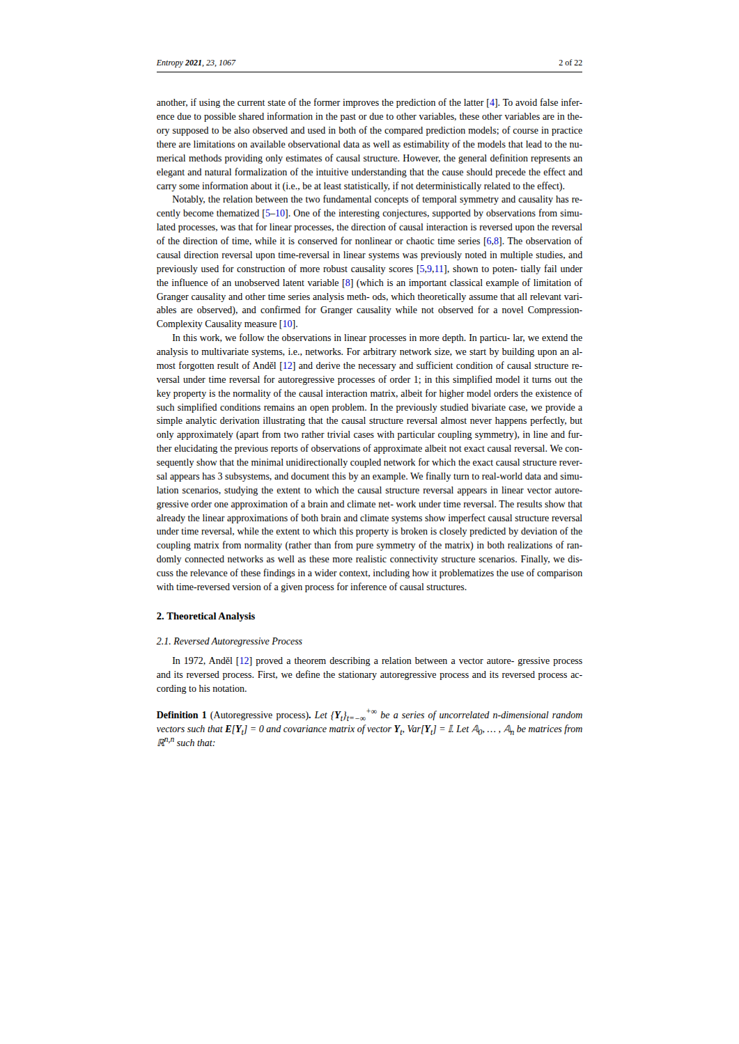Entropy 2021, 23, 1067
2 of 22
another, if using the current state of the former improves the prediction of the latter [4]. To avoid false inference due to possible shared information in the past or due to other variables, these other variables are in theory supposed to be also observed and used in both of the compared prediction models; of course in practice there are limitations on available observational data as well as estimability of the models that lead to the numerical methods providing only estimates of causal structure. However, the general definition represents an elegant and natural formalization of the intuitive understanding that the cause should precede the effect and carry some information about it (i.e., be at least statistically, if not deterministically related to the effect).
Notably, the relation between the two fundamental concepts of temporal symmetry and causality has recently become thematized [5–10]. One of the interesting conjectures, supported by observations from simulated processes, was that for linear processes, the direction of causal interaction is reversed upon the reversal of the direction of time, while it is conserved for nonlinear or chaotic time series [6,8]. The observation of causal direction reversal upon time-reversal in linear systems was previously noted in multiple studies, and previously used for construction of more robust causality scores [5,9,11], shown to poten- tially fail under the influence of an unobserved latent variable [8] (which is an important classical example of limitation of Granger causality and other time series analysis meth- ods, which theoretically assume that all relevant variables are observed), and confirmed for Granger causality while not observed for a novel Compression-Complexity Causality measure [10].
In this work, we follow the observations in linear processes in more depth. In particu- lar, we extend the analysis to multivariate systems, i.e., networks. For arbitrary network size, we start by building upon an almost forgotten result of Anděl [12] and derive the necessary and sufficient condition of causal structure reversal under time reversal for autoregressive processes of order 1; in this simplified model it turns out the key property is the normality of the causal interaction matrix, albeit for higher model orders the existence of such simplified conditions remains an open problem. In the previously studied bivariate case, we provide a simple analytic derivation illustrating that the causal structure reversal almost never happens perfectly, but only approximately (apart from two rather trivial cases with particular coupling symmetry), in line and further elucidating the previous reports of observations of approximate albeit not exact causal reversal. We consequently show that the minimal unidirectionally coupled network for which the exact causal structure reversal appears has 3 subsystems, and document this by an example. We finally turn to real-world data and simulation scenarios, studying the extent to which the causal structure reversal appears in linear vector autoregressive order one approximation of a brain and climate net- work under time reversal. The results show that already the linear approximations of both brain and climate systems show imperfect causal structure reversal under time reversal, while the extent to which this property is broken is closely predicted by deviation of the coupling matrix from normality (rather than from pure symmetry of the matrix) in both realizations of randomly connected networks as well as these more realistic connectivity structure scenarios. Finally, we discuss the relevance of these findings in a wider context, including how it problematizes the use of comparison with time-reversed version of a given process for inference of causal structures.
2. Theoretical Analysis
2.1. Reversed Autoregressive Process
In 1972, Anděl [12] proved a theorem describing a relation between a vector autore- gressive process and its reversed process. First, we define the stationary autoregressive process and its reversed process according to his notation.
Definition 1 (Autoregressive process). Let {Yt}t=−∞+∞ be a series of uncorrelated n-dimensional random vectors such that E[Yt] = 0 and covariance matrix of vector Yt, Var[Yt] = 𝕀. Let 𝔸0, … , 𝔸n be matrices from ℝn,n such that: